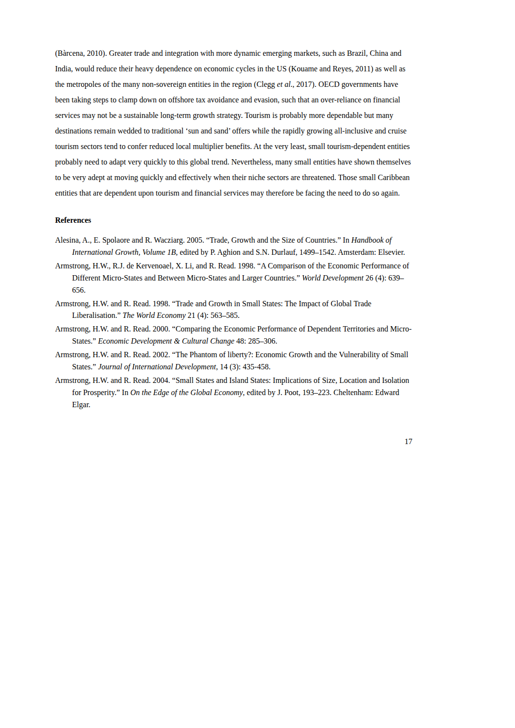(Bàrcena, 2010). Greater trade and integration with more dynamic emerging markets, such as Brazil, China and India, would reduce their heavy dependence on economic cycles in the US (Kouame and Reyes, 2011) as well as the metropoles of the many non-sovereign entities in the region (Clegg et al., 2017). OECD governments have been taking steps to clamp down on offshore tax avoidance and evasion, such that an over-reliance on financial services may not be a sustainable long-term growth strategy. Tourism is probably more dependable but many destinations remain wedded to traditional ‘sun and sand’ offers while the rapidly growing all-inclusive and cruise tourism sectors tend to confer reduced local multiplier benefits. At the very least, small tourism-dependent entities probably need to adapt very quickly to this global trend. Nevertheless, many small entities have shown themselves to be very adept at moving quickly and effectively when their niche sectors are threatened. Those small Caribbean entities that are dependent upon tourism and financial services may therefore be facing the need to do so again.
References
Alesina, A., E. Spolaore and R. Wacziarg. 2005. “Trade, Growth and the Size of Countries.” In Handbook of International Growth, Volume 1B, edited by P. Aghion and S.N. Durlauf, 1499–1542. Amsterdam: Elsevier.
Armstrong, H.W., R.J. de Kervenoael, X. Li, and R. Read. 1998. “A Comparison of the Economic Performance of Different Micro-States and Between Micro-States and Larger Countries.” World Development 26 (4): 639–656.
Armstrong, H.W. and R. Read. 1998. “Trade and Growth in Small States: The Impact of Global Trade Liberalisation.” The World Economy 21 (4): 563–585.
Armstrong, H.W. and R. Read. 2000. “Comparing the Economic Performance of Dependent Territories and Micro-States.” Economic Development & Cultural Change 48: 285–306.
Armstrong, H.W. and R. Read. 2002. “The Phantom of liberty?: Economic Growth and the Vulnerability of Small States.” Journal of International Development, 14 (3): 435-458.
Armstrong, H.W. and R. Read. 2004. “Small States and Island States: Implications of Size, Location and Isolation for Prosperity.” In On the Edge of the Global Economy, edited by J. Poot, 193–223. Cheltenham: Edward Elgar.
17